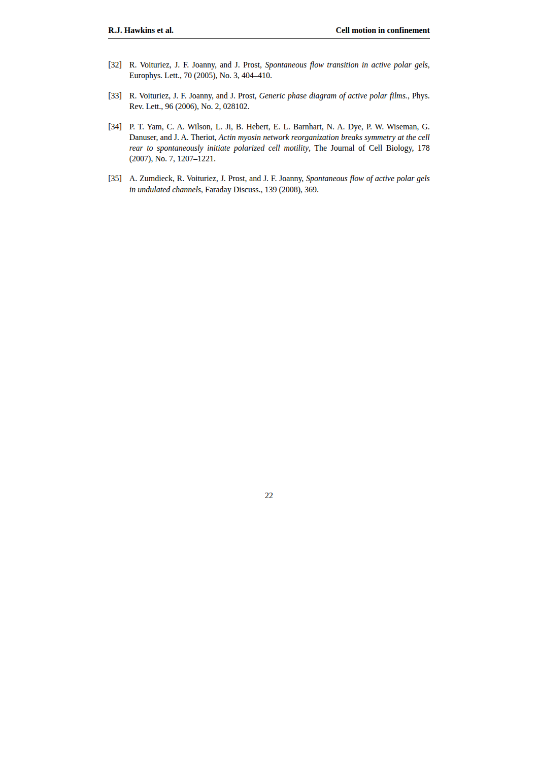R.J. Hawkins et al. Cell motion in confinement
[32] R. Voituriez, J. F. Joanny, and J. Prost, Spontaneous flow transition in active polar gels, Europhys. Lett., 70 (2005), No. 3, 404–410.
[33] R. Voituriez, J. F. Joanny, and J. Prost, Generic phase diagram of active polar films., Phys. Rev. Lett., 96 (2006), No. 2, 028102.
[34] P. T. Yam, C. A. Wilson, L. Ji, B. Hebert, E. L. Barnhart, N. A. Dye, P. W. Wiseman, G. Danuser, and J. A. Theriot, Actin myosin network reorganization breaks symmetry at the cell rear to spontaneously initiate polarized cell motility, The Journal of Cell Biology, 178 (2007), No. 7, 1207–1221.
[35] A. Zumdieck, R. Voituriez, J. Prost, and J. F. Joanny, Spontaneous flow of active polar gels in undulated channels, Faraday Discuss., 139 (2008), 369.
22